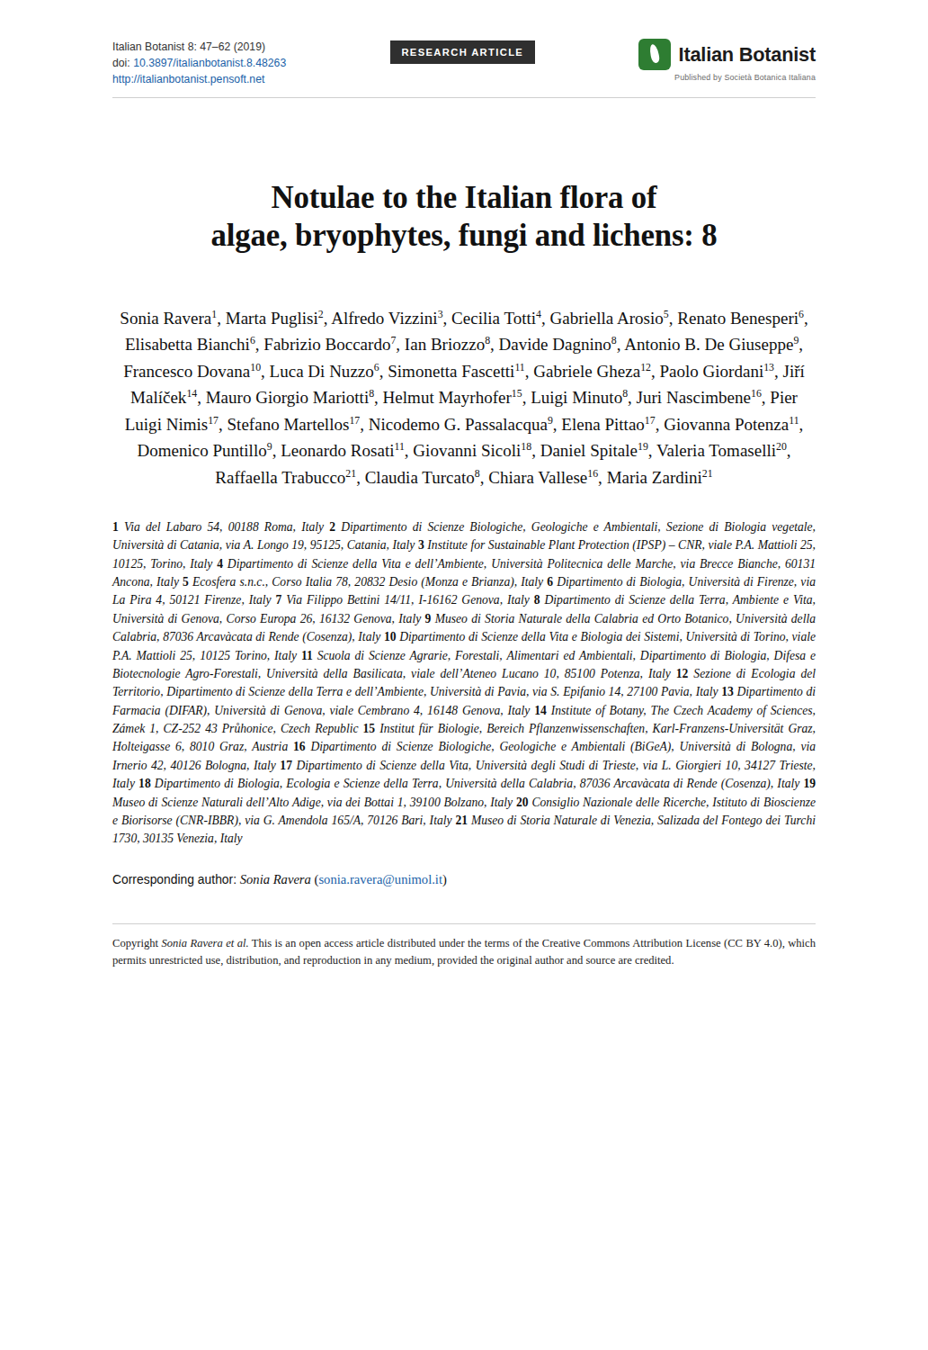Italian Botanist 8: 47–62 (2019)
doi: 10.3897/italianbotanist.8.48263
http://italianbotanist.pensoft.net
Research Article
Italian Botanist
Published by Società Botanica Italiana
Notulae to the Italian flora of
algae, bryophytes, fungi and lichens: 8
Sonia Ravera1, Marta Puglisi2, Alfredo Vizzini3, Cecilia Totti4, Gabriella Arosio5, Renato Benesperi6, Elisabetta Bianchi6, Fabrizio Boccardo7, Ian Briozzo8, Davide Dagnino8, Antonio B. De Giuseppe9, Francesco Dovana10, Luca Di Nuzzo6, Simonetta Fascetti11, Gabriele Gheza12, Paolo Giordani13, Jiří Malíček14, Mauro Giorgio Mariotti8, Helmut Mayrhofer15, Luigi Minuto8, Juri Nascimbene16, Pier Luigi Nimis17, Stefano Martellos17, Nicodemo G. Passalacqua9, Elena Pittao17, Giovanna Potenza11, Domenico Puntillo9, Leonardo Rosati11, Giovanni Sicoli18, Daniel Spitale19, Valeria Tomaselli20, Raffaella Trabucco21, Claudia Turcato8, Chiara Vallese16, Maria Zardini21
1 Via del Labaro 54, 00188 Roma, Italy 2 Dipartimento di Scienze Biologiche, Geologiche e Ambientali, Sezione di Biologia vegetale, Università di Catania, via A. Longo 19, 95125, Catania, Italy 3 Institute for Sustainable Plant Protection (IPSP) – CNR, viale P.A. Mattioli 25, 10125, Torino, Italy 4 Dipartimento di Scienze della Vita e dell’Ambiente, Università Politecnica delle Marche, via Brecce Bianche, 60131 Ancona, Italy 5 Ecosfera s.n.c., Corso Italia 78, 20832 Desio (Monza e Brianza), Italy 6 Dipartimento di Biologia, Università di Firenze, via La Pira 4, 50121 Firenze, Italy 7 Via Filippo Bettini 14/11, I-16162 Genova, Italy 8 Dipartimento di Scienze della Terra, Ambiente e Vita, Università di Genova, Corso Europa 26, 16132 Genova, Italy 9 Museo di Storia Naturale della Calabria ed Orto Botanico, Università della Calabria, 87036 Arcavàcata di Rende (Cosenza), Italy 10 Dipartimento di Scienze della Vita e Biologia dei Sistemi, Università di Torino, viale P.A. Mattioli 25, 10125 Torino, Italy 11 Scuola di Scienze Agrarie, Forestali, Alimentari ed Ambientali, Dipartimento di Biologia, Difesa e Biotecnologie Agro-Forestali, Università della Basilicata, viale dell’Ateneo Lucano 10, 85100 Potenza, Italy 12 Sezione di Ecologia del Territorio, Dipartimento di Scienze della Terra e dell’Ambiente, Università di Pavia, via S. Epifanio 14, 27100 Pavia, Italy 13 Dipartimento di Farmacia (DIFAR), Università di Genova, viale Cembrano 4, 16148 Genova, Italy 14 Institute of Botany, The Czech Academy of Sciences, Zámek 1, CZ-252 43 Průhonice, Czech Republic 15 Institut für Biologie, Bereich Pflanzenwissenschaften, Karl-Franzens-Universität Graz, Holteigasse 6, 8010 Graz, Austria 16 Dipartimento di Scienze Biologiche, Geologiche e Ambientali (BiGeA), Università di Bologna, via Irnerio 42, 40126 Bologna, Italy 17 Dipartimento di Scienze della Vita, Università degli Studi di Trieste, via L. Giorgieri 10, 34127 Trieste, Italy 18 Dipartimento di Biologia, Ecologia e Scienze della Terra, Università della Calabria, 87036 Arcavàcata di Rende (Cosenza), Italy 19 Museo di Scienze Naturali dell’Alto Adige, via dei Bottai 1, 39100 Bolzano, Italy 20 Consiglio Nazionale delle Ricerche, Istituto di Bioscienze e Biorisorse (CNR-IBBR), via G. Amendola 165/A, 70126 Bari, Italy 21 Museo di Storia Naturale di Venezia, Salizada del Fontego dei Turchi 1730, 30135 Venezia, Italy
Corresponding author: Sonia Ravera (sonia.ravera@unimol.it)
Copyright Sonia Ravera et al. This is an open access article distributed under the terms of the Creative Commons Attribution License (CC BY 4.0), which permits unrestricted use, distribution, and reproduction in any medium, provided the original author and source are credited.